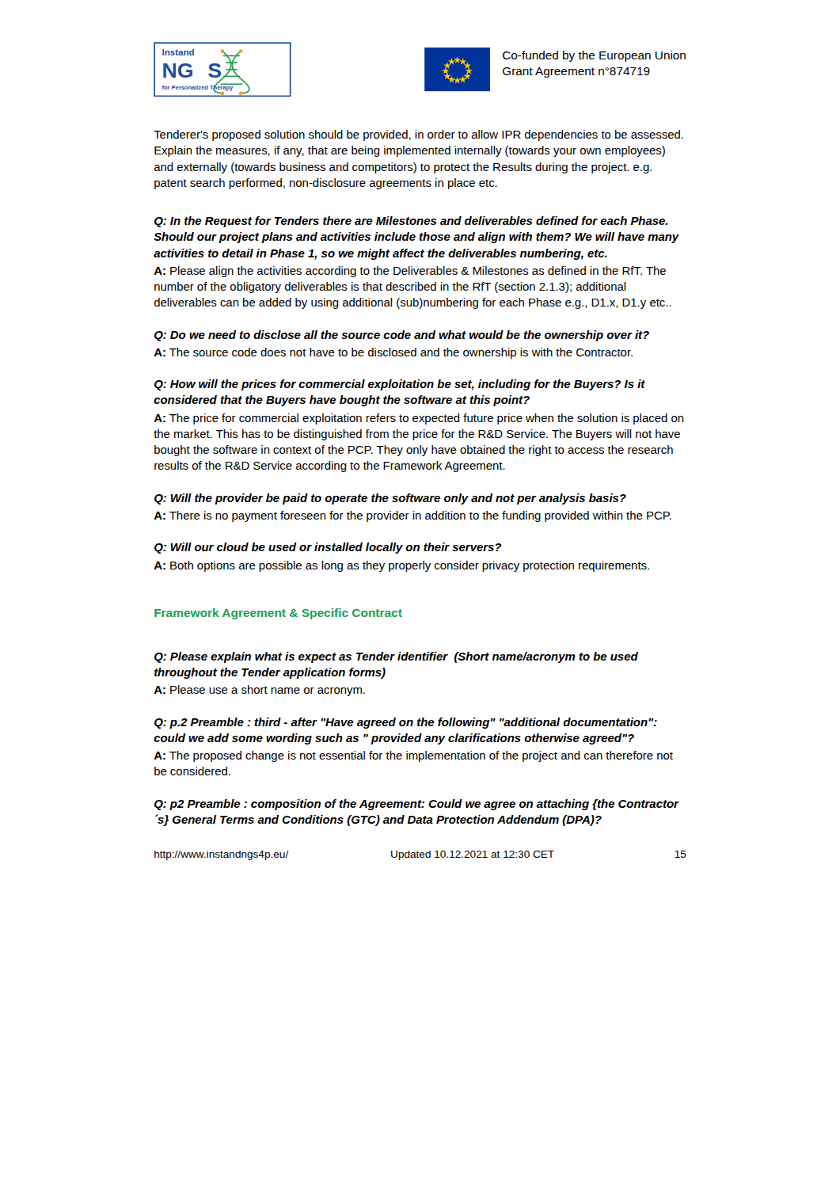Instand NG S for Personalized Therapy
Co-funded by the European Union
Grant Agreement n°874719
Tenderer's proposed solution should be provided, in order to allow IPR dependencies to be assessed. Explain the measures, if any, that are being implemented internally (towards your own employees) and externally (towards business and competitors) to protect the Results during the project. e.g. patent search performed, non-disclosure agreements in place etc.
Q: In the Request for Tenders there are Milestones and deliverables defined for each Phase. Should our project plans and activities include those and align with them? We will have many activities to detail in Phase 1, so we might affect the deliverables numbering, etc.
A: Please align the activities according to the Deliverables & Milestones as defined in the RfT. The number of the obligatory deliverables is that described in the RfT (section 2.1.3); additional deliverables can be added by using additional (sub)numbering for each Phase e.g., D1.x, D1.y etc..
Q: Do we need to disclose all the source code and what would be the ownership over it?
A: The source code does not have to be disclosed and the ownership is with the Contractor.
Q: How will the prices for commercial exploitation be set, including for the Buyers? Is it considered that the Buyers have bought the software at this point?
A: The price for commercial exploitation refers to expected future price when the solution is placed on the market. This has to be distinguished from the price for the R&D Service. The Buyers will not have bought the software in context of the PCP. They only have obtained the right to access the research results of the R&D Service according to the Framework Agreement.
Q: Will the provider be paid to operate the software only and not per analysis basis?
A: There is no payment foreseen for the provider in addition to the funding provided within the PCP.
Q: Will our cloud be used or installed locally on their servers?
A: Both options are possible as long as they properly consider privacy protection requirements.
Framework Agreement & Specific Contract
Q: Please explain what is expect as Tender identifier (Short name/acronym to be used throughout the Tender application forms)
A: Please use a short name or acronym.
Q: p.2 Preamble : third - after "Have agreed on the following" "additional documentation": could we add some wording such as " provided any clarifications otherwise agreed"?
A: The proposed change is not essential for the implementation of the project and can therefore not be considered.
Q: p2 Preamble : composition of the Agreement: Could we agree on attaching {the Contractor´s} General Terms and Conditions (GTC) and Data Protection Addendum (DPA)?
http://www.instandngs4p.eu/
Updated 10.12.2021 at 12:30 CET
15